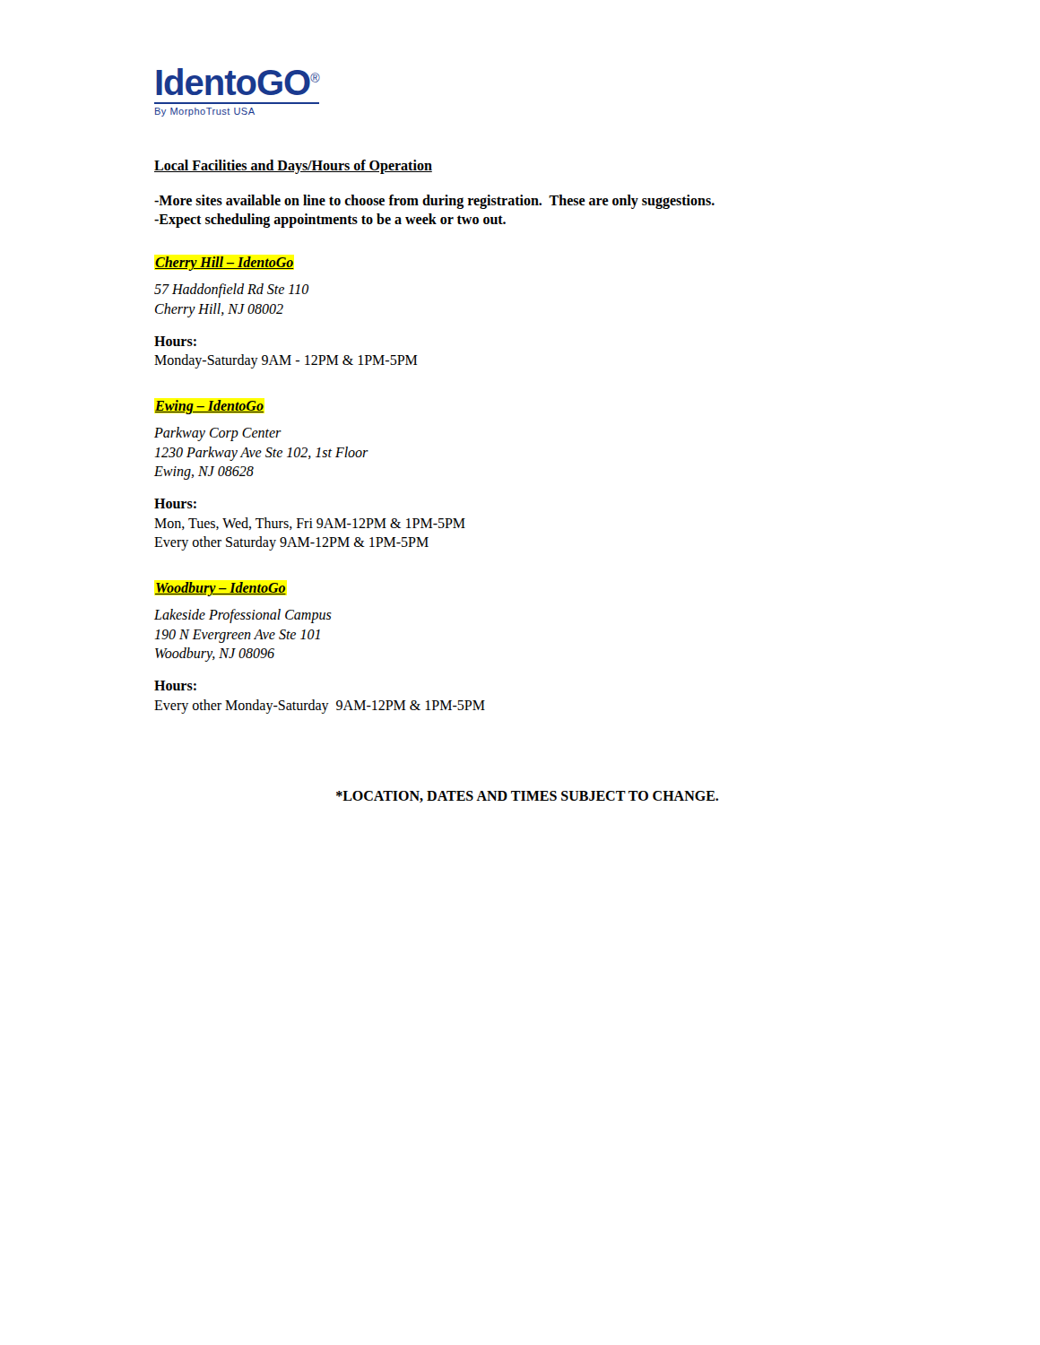IdentoGO® By MorphoTrust USA
Local Facilities and Days/Hours of Operation
-More sites available on line to choose from during registration. These are only suggestions. -Expect scheduling appointments to be a week or two out.
Cherry Hill – IdentoGo
57 Haddonfield Rd Ste 110 Cherry Hill, NJ 08002
Hours:
Monday-Saturday 9AM - 12PM & 1PM-5PM
Ewing – IdentoGo
Parkway Corp Center 1230 Parkway Ave Ste 102, 1st Floor Ewing, NJ 08628
Hours:
Mon, Tues, Wed, Thurs, Fri 9AM-12PM & 1PM-5PM Every other Saturday 9AM-12PM & 1PM-5PM
Woodbury – IdentoGo
Lakeside Professional Campus 190 N Evergreen Ave Ste 101 Woodbury, NJ 08096
Hours:
Every other Monday-Saturday 9AM-12PM & 1PM-5PM
*LOCATION, DATES AND TIMES SUBJECT TO CHANGE.